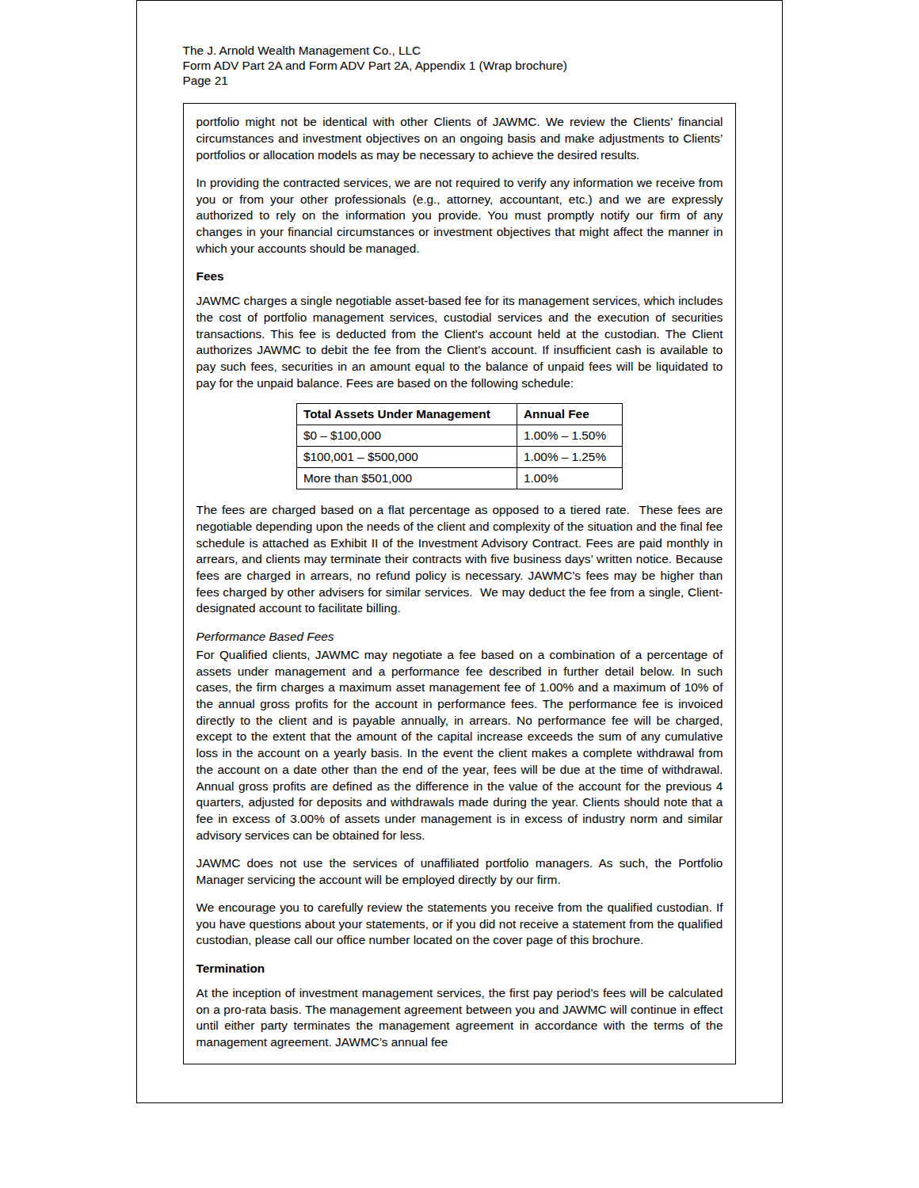The J. Arnold Wealth Management Co., LLC
Form ADV Part 2A and Form ADV Part 2A, Appendix 1 (Wrap brochure)
Page 21
portfolio might not be identical with other Clients of JAWMC. We review the Clients’ financial circumstances and investment objectives on an ongoing basis and make adjustments to Clients’ portfolios or allocation models as may be necessary to achieve the desired results.
In providing the contracted services, we are not required to verify any information we receive from you or from your other professionals (e.g., attorney, accountant, etc.) and we are expressly authorized to rely on the information you provide. You must promptly notify our firm of any changes in your financial circumstances or investment objectives that might affect the manner in which your accounts should be managed.
Fees
JAWMC charges a single negotiable asset-based fee for its management services, which includes the cost of portfolio management services, custodial services and the execution of securities transactions. This fee is deducted from the Client's account held at the custodian. The Client authorizes JAWMC to debit the fee from the Client’s account. If insufficient cash is available to pay such fees, securities in an amount equal to the balance of unpaid fees will be liquidated to pay for the unpaid balance. Fees are based on the following schedule:
| Total Assets Under Management | Annual Fee |
| --- | --- |
| $0 – $100,000 | 1.00% – 1.50% |
| $100,001 – $500,000 | 1.00% – 1.25% |
| More than $501,000 | 1.00% |
The fees are charged based on a flat percentage as opposed to a tiered rate. These fees are negotiable depending upon the needs of the client and complexity of the situation and the final fee schedule is attached as Exhibit II of the Investment Advisory Contract. Fees are paid monthly in arrears, and clients may terminate their contracts with five business days’ written notice. Because fees are charged in arrears, no refund policy is necessary. JAWMC’s fees may be higher than fees charged by other advisers for similar services. We may deduct the fee from a single, Client-designated account to facilitate billing.
Performance Based Fees
For Qualified clients, JAWMC may negotiate a fee based on a combination of a percentage of assets under management and a performance fee described in further detail below. In such cases, the firm charges a maximum asset management fee of 1.00% and a maximum of 10% of the annual gross profits for the account in performance fees. The performance fee is invoiced directly to the client and is payable annually, in arrears. No performance fee will be charged, except to the extent that the amount of the capital increase exceeds the sum of any cumulative loss in the account on a yearly basis. In the event the client makes a complete withdrawal from the account on a date other than the end of the year, fees will be due at the time of withdrawal. Annual gross profits are defined as the difference in the value of the account for the previous 4 quarters, adjusted for deposits and withdrawals made during the year. Clients should note that a fee in excess of 3.00% of assets under management is in excess of industry norm and similar advisory services can be obtained for less.
JAWMC does not use the services of unaffiliated portfolio managers. As such, the Portfolio Manager servicing the account will be employed directly by our firm.
We encourage you to carefully review the statements you receive from the qualified custodian. If you have questions about your statements, or if you did not receive a statement from the qualified custodian, please call our office number located on the cover page of this brochure.
Termination
At the inception of investment management services, the first pay period’s fees will be calculated on a pro-rata basis. The management agreement between you and JAWMC will continue in effect until either party terminates the management agreement in accordance with the terms of the management agreement. JAWMC’s annual fee